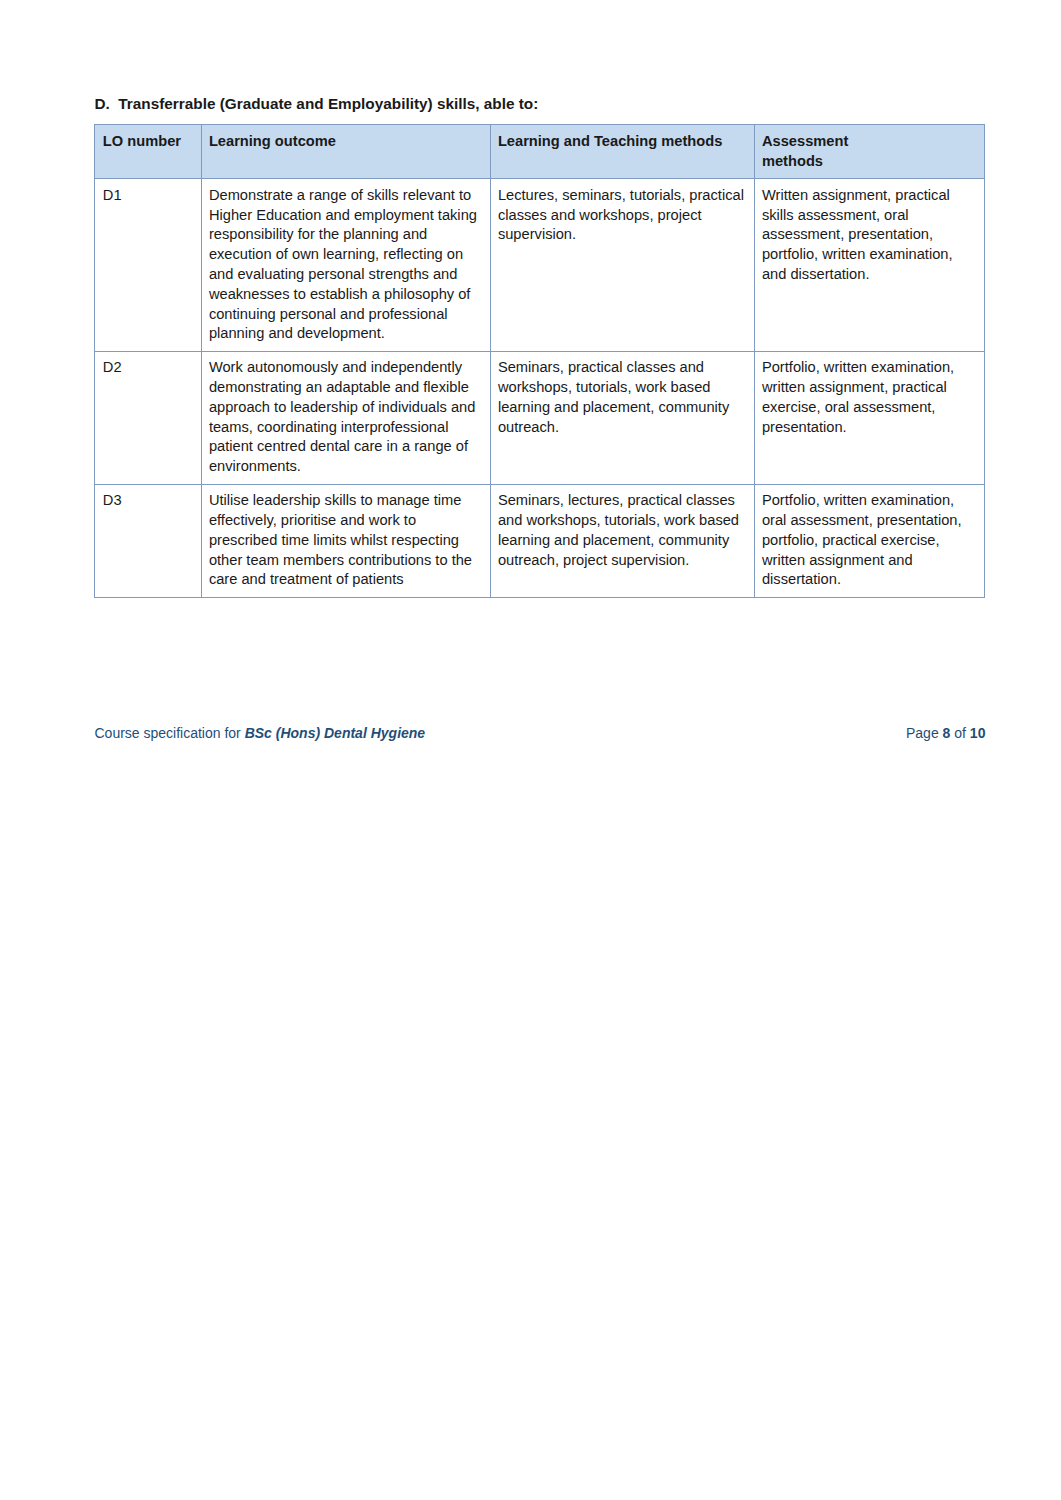D. Transferrable (Graduate and Employability) skills, able to:
| LO number | Learning outcome | Learning and Teaching methods | Assessment methods |
| --- | --- | --- | --- |
| D1 | Demonstrate a range of skills relevant to Higher Education and employment taking responsibility for the planning and execution of own learning, reflecting on and evaluating personal strengths and weaknesses to establish a philosophy of continuing personal and professional planning and development. | Lectures, seminars, tutorials, practical classes and workshops, project supervision. | Written assignment, practical skills assessment, oral assessment, presentation, portfolio, written examination, and dissertation. |
| D2 | Work autonomously and independently demonstrating an adaptable and flexible approach to leadership of individuals and teams, coordinating interprofessional patient centred dental care in a range of environments. | Seminars, practical classes and workshops, tutorials, work based learning and placement, community outreach. | Portfolio, written examination, written assignment, practical exercise, oral assessment, presentation. |
| D3 | Utilise leadership skills to manage time effectively, prioritise and work to prescribed time limits whilst respecting other team members contributions to the care and treatment of patients | Seminars, lectures, practical classes and workshops, tutorials, work based learning and placement, community outreach, project supervision. | Portfolio, written examination, oral assessment, presentation, portfolio, practical exercise, written assignment and dissertation. |
Course specification for BSc (Hons) Dental Hygiene
Page 8 of 10